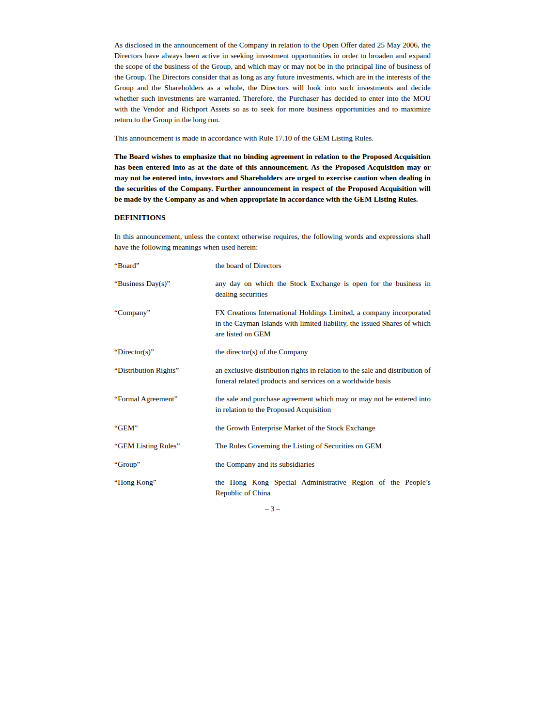As disclosed in the announcement of the Company in relation to the Open Offer dated 25 May 2006, the Directors have always been active in seeking investment opportunities in order to broaden and expand the scope of the business of the Group, and which may or may not be in the principal line of business of the Group. The Directors consider that as long as any future investments, which are in the interests of the Group and the Shareholders as a whole, the Directors will look into such investments and decide whether such investments are warranted. Therefore, the Purchaser has decided to enter into the MOU with the Vendor and Richport Assets so as to seek for more business opportunities and to maximize return to the Group in the long run.
This announcement is made in accordance with Rule 17.10 of the GEM Listing Rules.
The Board wishes to emphasize that no binding agreement in relation to the Proposed Acquisition has been entered into as at the date of this announcement. As the Proposed Acquisition may or may not be entered into, investors and Shareholders are urged to exercise caution when dealing in the securities of the Company. Further announcement in respect of the Proposed Acquisition will be made by the Company as and when appropriate in accordance with the GEM Listing Rules.
DEFINITIONS
In this announcement, unless the context otherwise requires, the following words and expressions shall have the following meanings when used herein:
| “Board” | the board of Directors |
| “Business Day(s)” | any day on which the Stock Exchange is open for the business in dealing securities |
| “Company” | FX Creations International Holdings Limited, a company incorporated in the Cayman Islands with limited liability, the issued Shares of which are listed on GEM |
| “Director(s)” | the director(s) of the Company |
| “Distribution Rights” | an exclusive distribution rights in relation to the sale and distribution of funeral related products and services on a worldwide basis |
| “Formal Agreement” | the sale and purchase agreement which may or may not be entered into in relation to the Proposed Acquisition |
| “GEM” | the Growth Enterprise Market of the Stock Exchange |
| “GEM Listing Rules” | The Rules Governing the Listing of Securities on GEM |
| “Group” | the Company and its subsidiaries |
| “Hong Kong” | the Hong Kong Special Administrative Region of the People’s Republic of China |
– 3 –